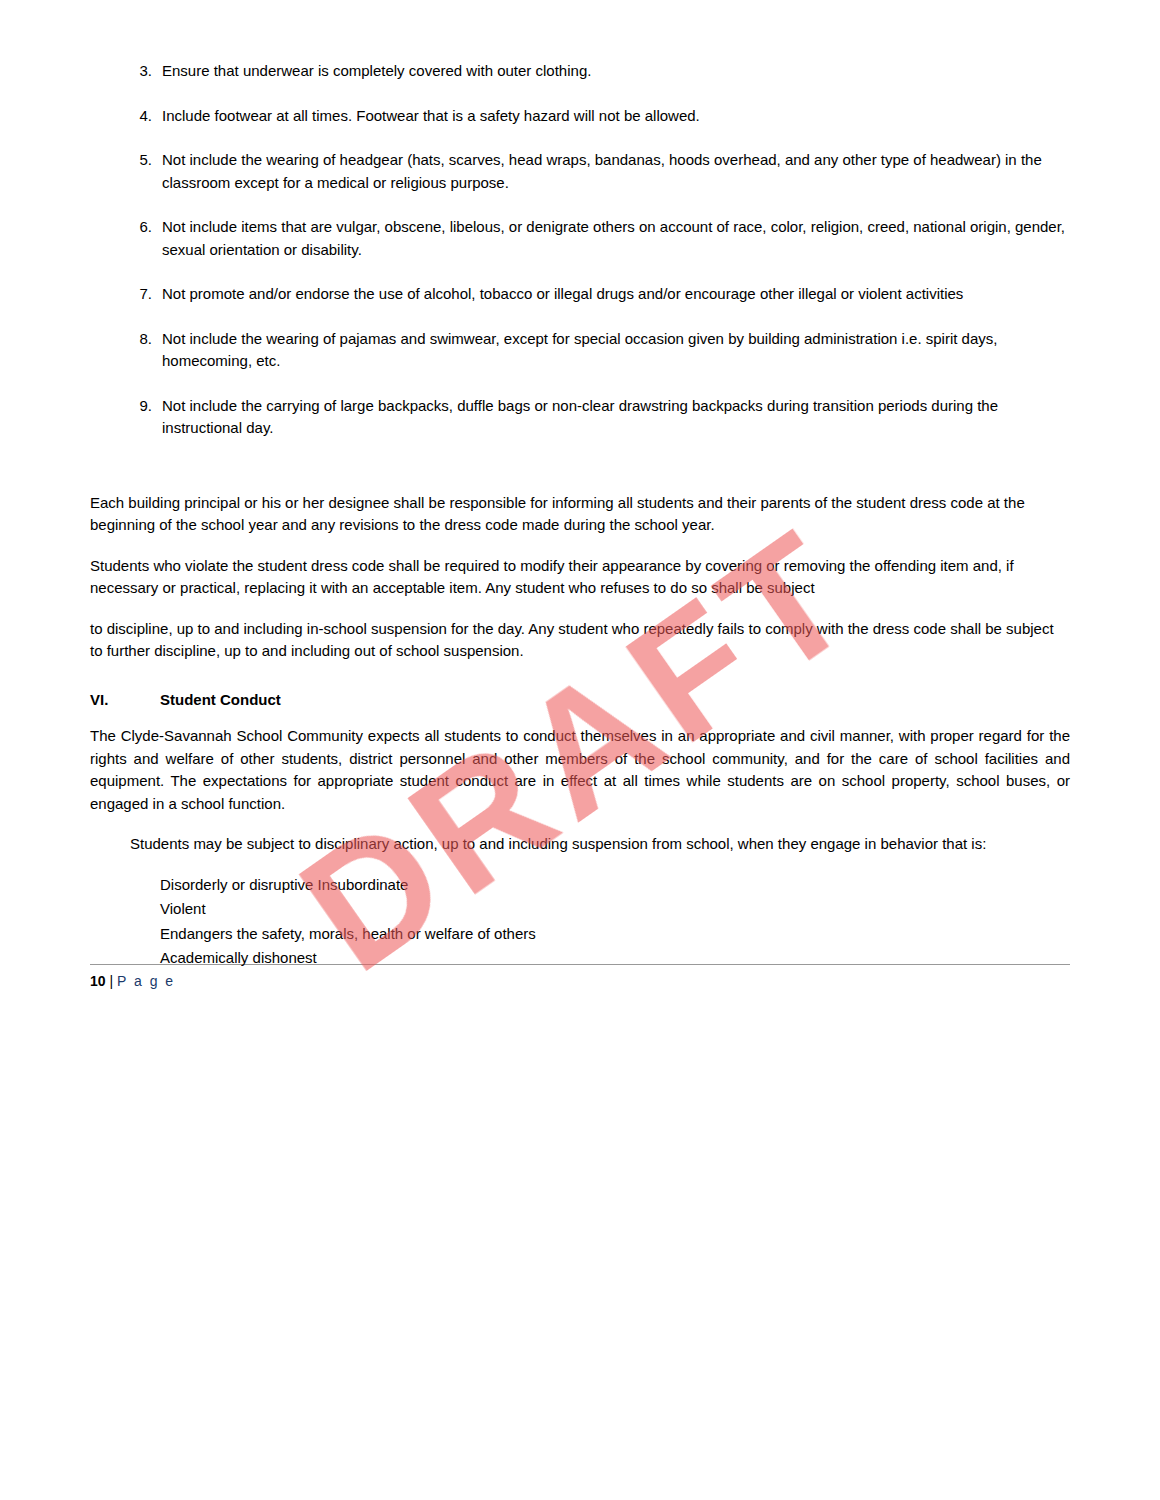DRAFT
3. Ensure that underwear is completely covered with outer clothing.
4. Include footwear at all times. Footwear that is a safety hazard will not be allowed.
5. Not include the wearing of headgear (hats, scarves, head wraps, bandanas, hoods overhead, and any other type of headwear) in the classroom except for a medical or religious purpose.
6. Not include items that are vulgar, obscene, libelous, or denigrate others on account of race, color, religion, creed, national origin, gender, sexual orientation or disability.
7. Not promote and/or endorse the use of alcohol, tobacco or illegal drugs and/or encourage other illegal or violent activities
8. Not include the wearing of pajamas and swimwear, except for special occasion given by building administration i.e. spirit days, homecoming, etc.
9. Not include the carrying of large backpacks, duffle bags or non-clear drawstring backpacks during transition periods during the instructional day.
Each building principal or his or her designee shall be responsible for informing all students and their parents of the student dress code at the beginning of the school year and any revisions to the dress code made during the school year.
Students who violate the student dress code shall be required to modify their appearance by covering or removing the offending item and, if necessary or practical, replacing it with an acceptable item. Any student who refuses to do so shall be subject
to discipline, up to and including in-school suspension for the day. Any student who repeatedly fails to comply with the dress code shall be subject to further discipline, up to and including out of school suspension.
VI. Student Conduct
The Clyde-Savannah School Community expects all students to conduct themselves in an appropriate and civil manner, with proper regard for the rights and welfare of other students, district personnel and other members of the school community, and for the care of school facilities and equipment. The expectations for appropriate student conduct are in effect at all times while students are on school property, school buses, or engaged in a school function.
Students may be subject to disciplinary action, up to and including suspension from school, when they engage in behavior that is:
Disorderly or disruptive Insubordinate
Violent
Endangers the safety, morals, health or welfare of others
Academically dishonest
10 | P a g e